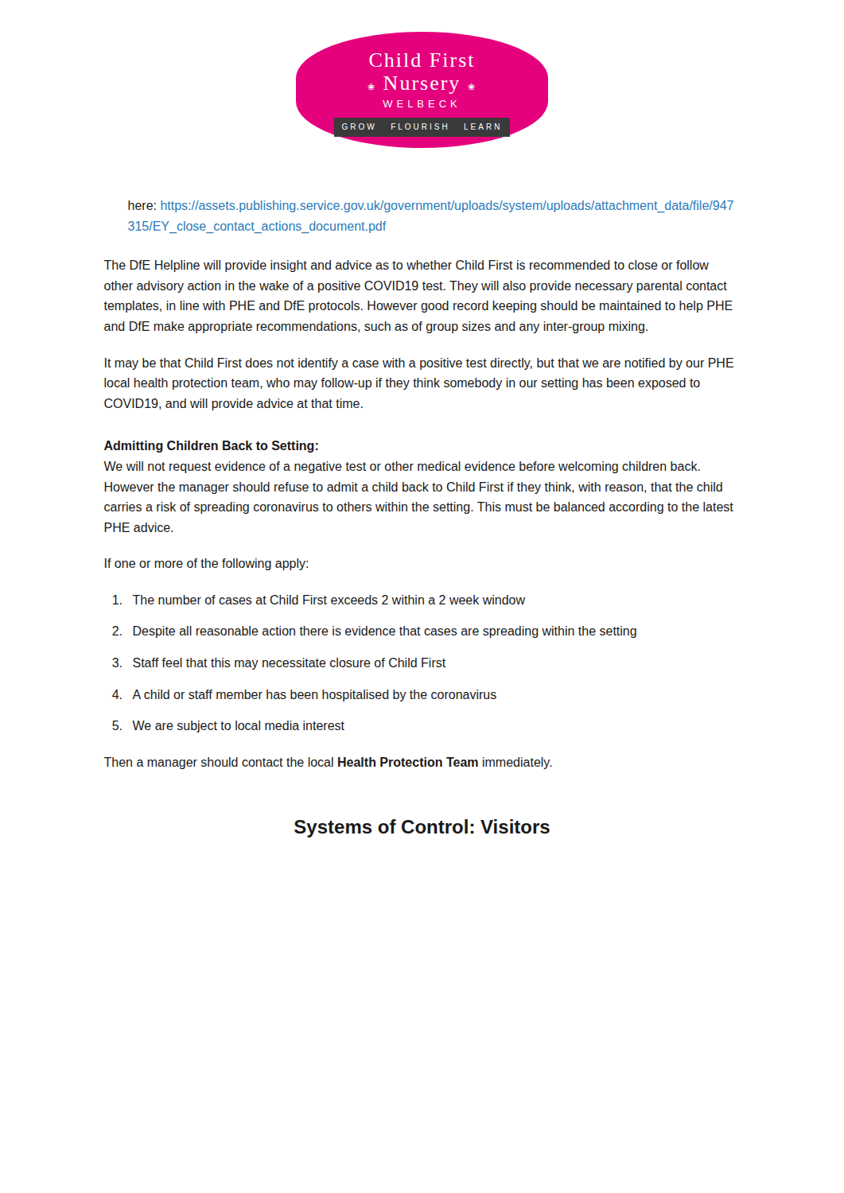Child First
❀ Nursery ❀
WELBECK
GROW FLOURISH LEARN
here: https://assets.publishing.service.gov.uk/government/uploads/system/uploads/attachment_data/file/947315/EY_close_contact_actions_document.pdf
The DfE Helpline will provide insight and advice as to whether Child First is recommended to close or follow other advisory action in the wake of a positive COVID19 test. They will also provide necessary parental contact templates, in line with PHE and DfE protocols. However good record keeping should be maintained to help PHE and DfE make appropriate recommendations, such as of group sizes and any inter-group mixing.
It may be that Child First does not identify a case with a positive test directly, but that we are notified by our PHE local health protection team, who may follow-up if they think somebody in our setting has been exposed to COVID19, and will provide advice at that time.
Admitting Children Back to Setting:
We will not request evidence of a negative test or other medical evidence before welcoming children back. However the manager should refuse to admit a child back to Child First if they think, with reason, that the child carries a risk of spreading coronavirus to others within the setting. This must be balanced according to the latest PHE advice.
If one or more of the following apply:
The number of cases at Child First exceeds 2 within a 2 week window
Despite all reasonable action there is evidence that cases are spreading within the setting
Staff feel that this may necessitate closure of Child First
A child or staff member has been hospitalised by the coronavirus
We are subject to local media interest
Then a manager should contact the local Health Protection Team immediately.
Systems of Control: Visitors